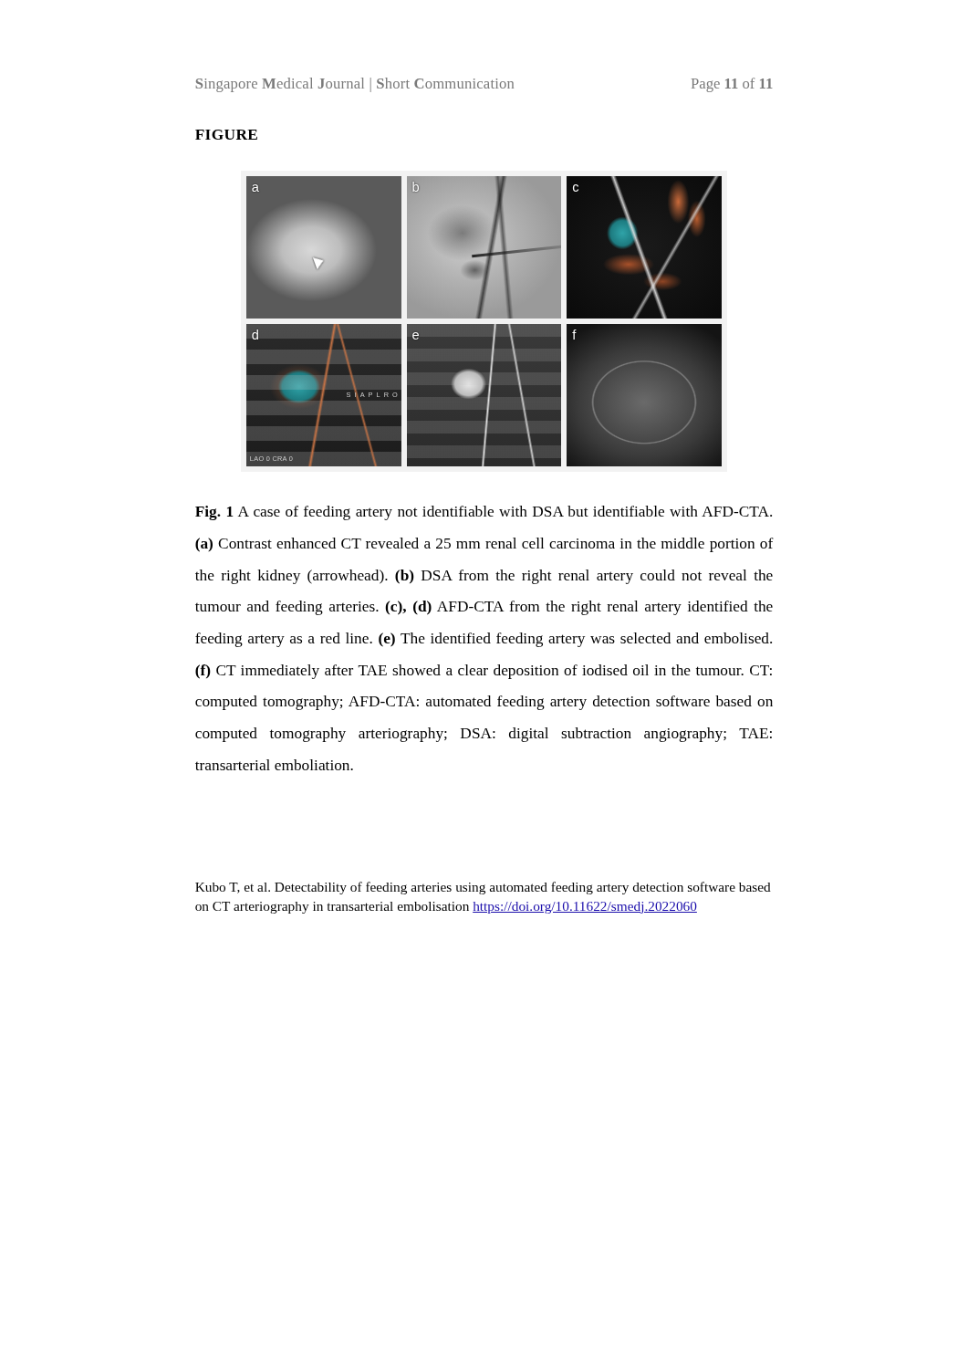Singapore Medical Journal | Short Communication
Page 11 of 11
FIGURE
a
b
c
d LAO 0 CRA 0 S I A P L R O
e
f
Fig. 1 A case of feeding artery not identifiable with DSA but identifiable with AFD-CTA. (a) Contrast enhanced CT revealed a 25 mm renal cell carcinoma in the middle portion of the right kidney (arrowhead). (b) DSA from the right renal artery could not reveal the tumour and feeding arteries. (c), (d) AFD-CTA from the right renal artery identified the feeding artery as a red line. (e) The identified feeding artery was selected and embolised. (f) CT immediately after TAE showed a clear deposition of iodised oil in the tumour. CT: computed tomography; AFD-CTA: automated feeding artery detection software based on computed tomography arteriography; DSA: digital subtraction angiography; TAE: transarterial emboliation.
Kubo T, et al. Detectability of feeding arteries using automated feeding artery detection software based on CT arteriography in transarterial embolisation https://doi.org/10.11622/smedj.2022060